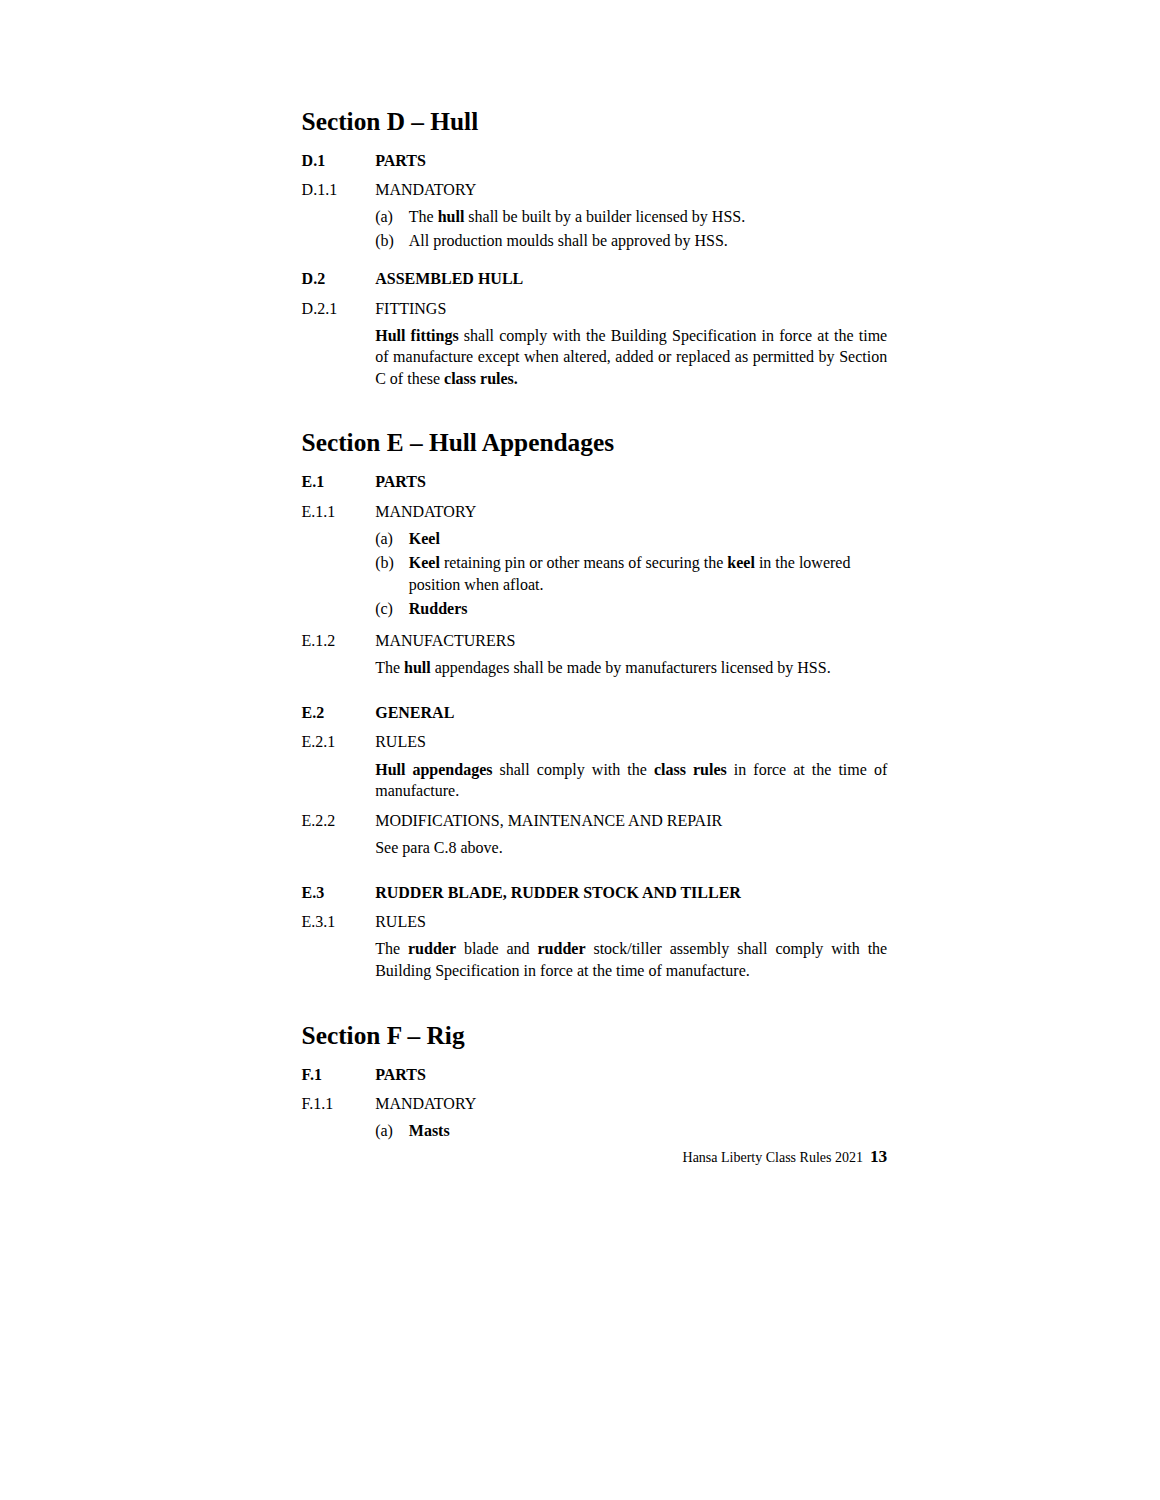Section D – Hull
D.1
Parts
D.1.1
Mandatory
(a) The hull shall be built by a builder licensed by HSS.
(b) All production moulds shall be approved by HSS.
D.2
Assembled Hull
D.2.1
Fittings
Hull fittings shall comply with the Building Specification in force at the time of manufacture except when altered, added or replaced as permitted by Section C of these class rules.
Section E – Hull Appendages
E.1
Parts
E.1.1
Mandatory
(a) Keel
(b) Keel retaining pin or other means of securing the keel in the lowered position when afloat.
(c) Rudders
E.1.2
Manufacturers
The hull appendages shall be made by manufacturers licensed by HSS.
E.2
General
E.2.1
Rules
Hull appendages shall comply with the class rules in force at the time of manufacture.
E.2.2
Modifications, Maintenance and Repair
See para C.8 above.
E.3
Rudder Blade, Rudder Stock and Tiller
E.3.1
Rules
The rudder blade and rudder stock/tiller assembly shall comply with the Building Specification in force at the time of manufacture.
Section F – Rig
F.1
Parts
F.1.1
Mandatory
(a) Masts
Hansa Liberty Class Rules 202113